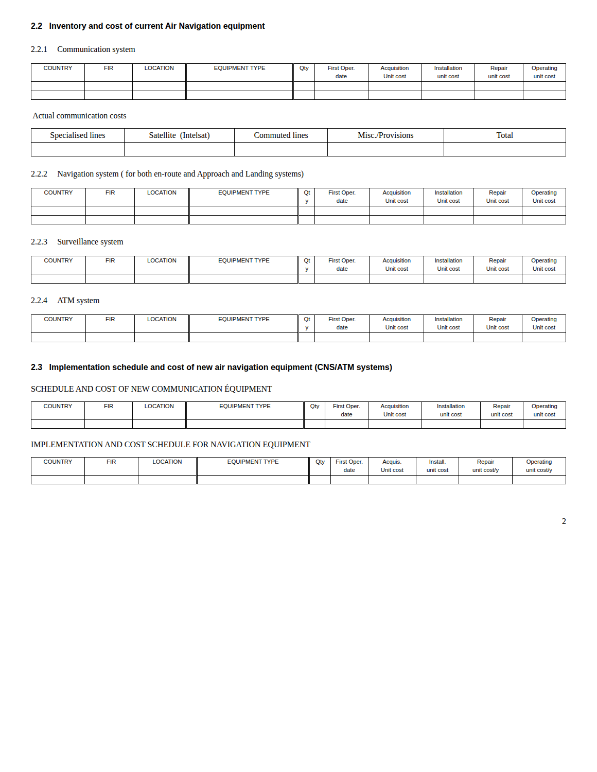2.2 Inventory and cost of current Air Navigation equipment
2.2.1 Communication system
| COUNTRY | FIR | LOCATION | EQUIPMENT TYPE | Qty | First Oper. date | Acquisition Unit cost | Installation unit cost | Repair unit cost | Operating unit cost |
| --- | --- | --- | --- | --- | --- | --- | --- | --- | --- |
Actual communication costs
| Specialised lines | Satellite (Intelsat) | Commuted lines | Misc./Provisions | Total |
| --- | --- | --- | --- | --- |
2.2.2 Navigation system ( for both en-route and Approach and Landing systems)
| COUNTRY | FIR | LOCATION | EQUIPMENT TYPE | Qt y | First Oper. date | Acquisition Unit cost | Installation Unit cost | Repair Unit cost | Operating Unit cost |
| --- | --- | --- | --- | --- | --- | --- | --- | --- | --- |
2.2.3 Surveillance system
| COUNTRY | FIR | LOCATION | EQUIPMENT TYPE | Qt y | First Oper. date | Acquisition Unit cost | Installation Unit cost | Repair Unit cost | Operating Unit cost |
| --- | --- | --- | --- | --- | --- | --- | --- | --- | --- |
2.2.4 ATM system
| COUNTRY | FIR | LOCATION | EQUIPMENT TYPE | Qt y | First Oper. date | Acquisition Unit cost | Installation Unit cost | Repair Unit cost | Operating Unit cost |
| --- | --- | --- | --- | --- | --- | --- | --- | --- | --- |
2.3 Implementation schedule and cost of new air navigation equipment (CNS/ATM systems)
Schedule and cost of new communication équipment
| COUNTRY | FIR | LOCATION | EQUIPMENT TYPE | Qty | First Oper. date | Acquisition Unit cost | Installation unit cost | Repair unit cost | Operating unit cost |
| --- | --- | --- | --- | --- | --- | --- | --- | --- | --- |
Implementation and cost schedule for navigation equipment
| COUNTRY | FIR | LOCATION | EQUIPMENT TYPE | Qty | First Oper. date | Acquis. Unit cost | Install. unit cost | Repair unit cost/y | Operating unit cost/y |
| --- | --- | --- | --- | --- | --- | --- | --- | --- | --- |
2